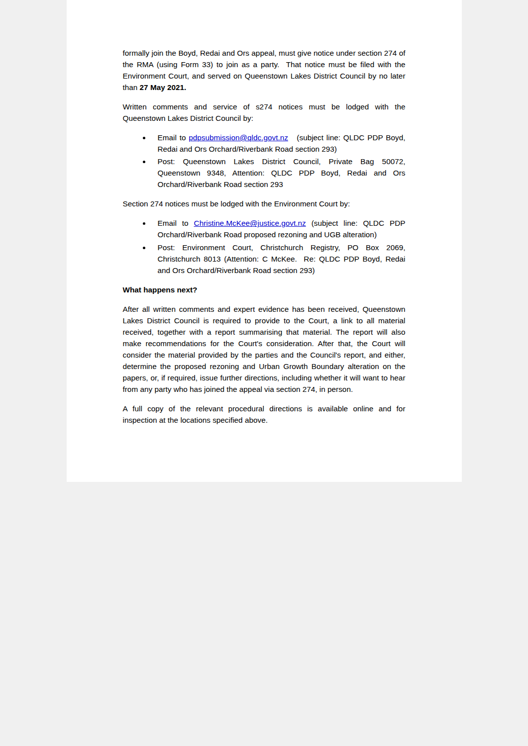formally join the Boyd, Redai and Ors appeal, must give notice under section 274 of the RMA (using Form 33) to join as a party. That notice must be filed with the Environment Court, and served on Queenstown Lakes District Council by no later than 27 May 2021.
Written comments and service of s274 notices must be lodged with the Queenstown Lakes District Council by:
Email to pdpsubmission@qldc.govt.nz (subject line: QLDC PDP Boyd, Redai and Ors Orchard/Riverbank Road section 293)
Post: Queenstown Lakes District Council, Private Bag 50072, Queenstown 9348, Attention: QLDC PDP Boyd, Redai and Ors Orchard/Riverbank Road section 293
Section 274 notices must be lodged with the Environment Court by:
Email to Christine.McKee@justice.govt.nz (subject line: QLDC PDP Orchard/Riverbank Road proposed rezoning and UGB alteration)
Post: Environment Court, Christchurch Registry, PO Box 2069, Christchurch 8013 (Attention: C McKee. Re: QLDC PDP Boyd, Redai and Ors Orchard/Riverbank Road section 293)
What happens next?
After all written comments and expert evidence has been received, Queenstown Lakes District Council is required to provide to the Court, a link to all material received, together with a report summarising that material. The report will also make recommendations for the Court's consideration. After that, the Court will consider the material provided by the parties and the Council's report, and either, determine the proposed rezoning and Urban Growth Boundary alteration on the papers, or, if required, issue further directions, including whether it will want to hear from any party who has joined the appeal via section 274, in person.
A full copy of the relevant procedural directions is available online and for inspection at the locations specified above.